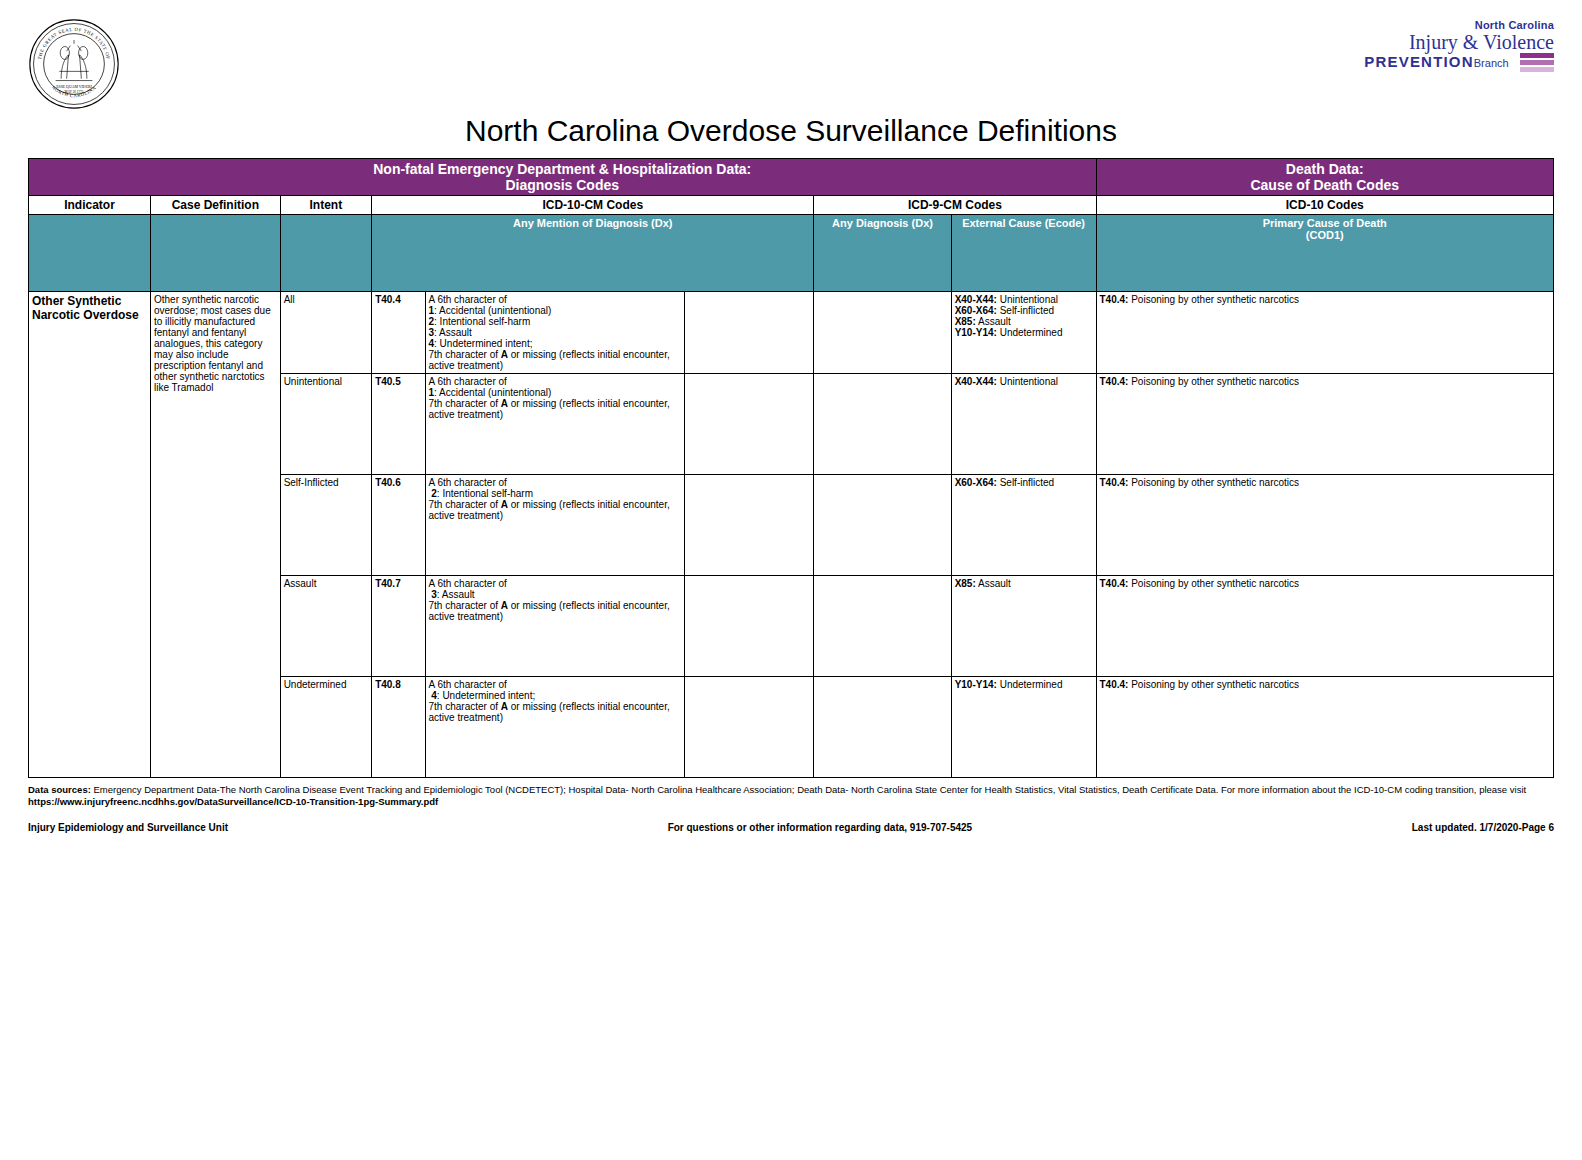THE GREAT SEAL OF THE STATE OF NORTH CAROLINA ESSE QUAM VIDERI MAY 20 1775
North Carolina
Injury & Violence
PREVENTIONBranch
North Carolina Overdose Surveillance Definitions
| Non-fatal Emergency Department & Hospitalization Data: Diagnosis Codes | Death Data: Cause of Death Codes |
| --- | --- |
| Indicator | Case Definition | Intent | ICD-10-CM Codes | ICD-9-CM Codes | ICD-10 Codes |
| | | | Any Mention of Diagnosis (Dx) | Any Diagnosis (Dx) | External Cause (Ecode) | Primary Cause of Death (COD1) | Contributing Cause of Death (COD2-COD21) |
| Other Synthetic Narcotic Overdose | Other synthetic narcotic overdose; most cases due to illicitly manufactured fentanyl and fentanyl analogues, this category may also include prescription fentanyl and other synthetic narctotics like Tramadol | All | T40.4 | A 6th character of 1 : Accidental (unintentional) 2 : Intentional self-harm 3 : Assault 4 : Undetermined intent; 7th character of A or missing (reflects initial encounter, active treatment) | | | X40-X44: Unintentional X60-X64: Self-inflicted X85: Assault Y10-Y14: Undetermined | T40.4: Poisoning by other synthetic narcotics |
| Unintentional | T40.5 | A 6th character of 1 : Accidental (unintentional) 7th character of A or missing (reflects initial encounter, active treatment) | | | X40-X44: Unintentional | T40.4: Poisoning by other synthetic narcotics |
| Self-Inflicted | T40.6 | A 6th character of 2 : Intentional self-harm 7th character of A or missing (reflects initial encounter, active treatment) | | | X60-X64: Self-inflicted | T40.4: Poisoning by other synthetic narcotics |
| Assault | T40.7 | A 6th character of 3 : Assault 7th character of A or missing (reflects initial encounter, active treatment) | | | X85: Assault | T40.4: Poisoning by other synthetic narcotics |
| Undetermined | T40.8 | A 6th character of 4 : Undetermined intent; 7th character of A or missing (reflects initial encounter, active treatment) | | | Y10-Y14: Undetermined | T40.4: Poisoning by other synthetic narcotics |
Data sources: Emergency Department Data-The North Carolina Disease Event Tracking and Epidemiologic Tool (NCDETECT); Hospital Data- North Carolina Healthcare Association; Death Data- North Carolina State Center for Health Statistics, Vital Statistics, Death Certificate Data. For more information about the ICD-10-CM coding transition, please visit https://www.injuryfreenc.ncdhhs.gov/DataSurveillance/ICD-10-Transition-1pg-Summary.pdf
Injury Epidemiology and Surveillance Unit
For questions or other information regarding data, 919-707-5425
Last updated. 1/7/2020-Page 6